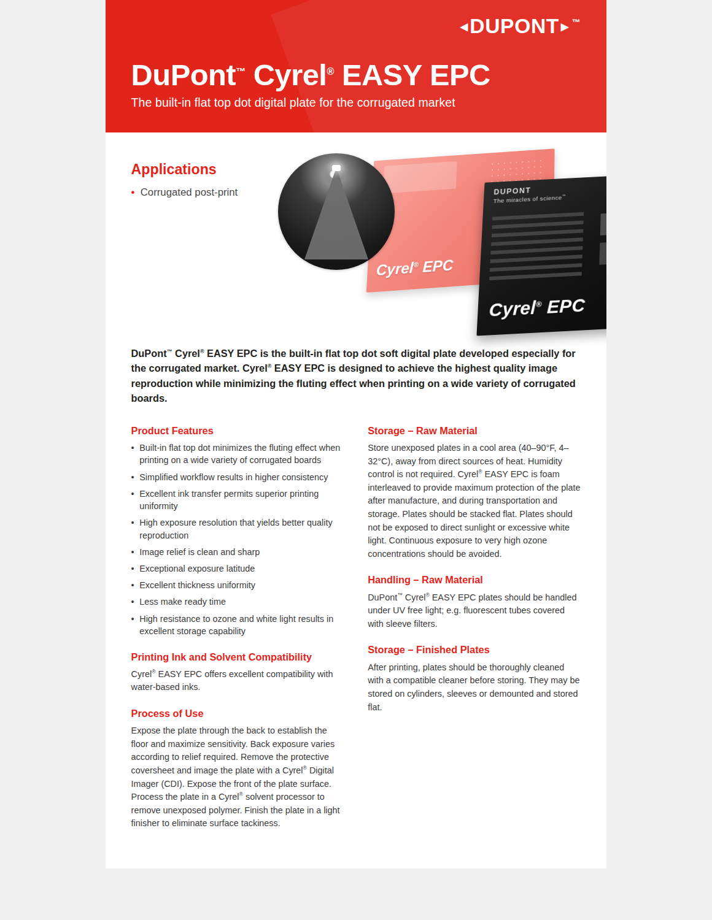◂DUPONT▸™
DuPont™ Cyrel® EASY EPC
The built-in flat top dot digital plate for the corrugated market
Applications
Corrugated post-print
Cyrel® EPC
DUPONTThe miracles of science™
Cyrel® EPC
DuPont™ Cyrel® EASY EPC is the built-in flat top dot soft digital plate developed especially for the corrugated market. Cyrel® EASY EPC is designed to achieve the highest quality image reproduction while minimizing the fluting effect when printing on a wide variety of corrugated boards.
Product Features
Built-in flat top dot minimizes the fluting effect when printing on a wide variety of corrugated boards
Simplified workflow results in higher consistency
Excellent ink transfer permits superior printing uniformity
High exposure resolution that yields better quality reproduction
Image relief is clean and sharp
Exceptional exposure latitude
Excellent thickness uniformity
Less make ready time
High resistance to ozone and white light results in excellent storage capability
Printing Ink and Solvent Compatibility
Cyrel® EASY EPC offers excellent compatibility with water-based inks.
Process of Use
Expose the plate through the back to establish the floor and maximize sensitivity. Back exposure varies according to relief required. Remove the protective coversheet and image the plate with a Cyrel® Digital Imager (CDI). Expose the front of the plate surface. Process the plate in a Cyrel® solvent processor to remove unexposed polymer. Finish the plate in a light finisher to eliminate surface tackiness.
Storage – Raw Material
Store unexposed plates in a cool area (40–90°F, 4–32°C), away from direct sources of heat. Humidity control is not required. Cyrel® EASY EPC is foam interleaved to provide maximum protection of the plate after manufacture, and during transportation and storage. Plates should be stacked flat. Plates should not be exposed to direct sunlight or excessive white light. Continuous exposure to very high ozone concentrations should be avoided.
Handling – Raw Material
DuPont™ Cyrel® EASY EPC plates should be handled under UV free light; e.g. fluorescent tubes covered with sleeve filters.
Storage – Finished Plates
After printing, plates should be thoroughly cleaned with a compatible cleaner before storing. They may be stored on cylinders, sleeves or demounted and stored flat.